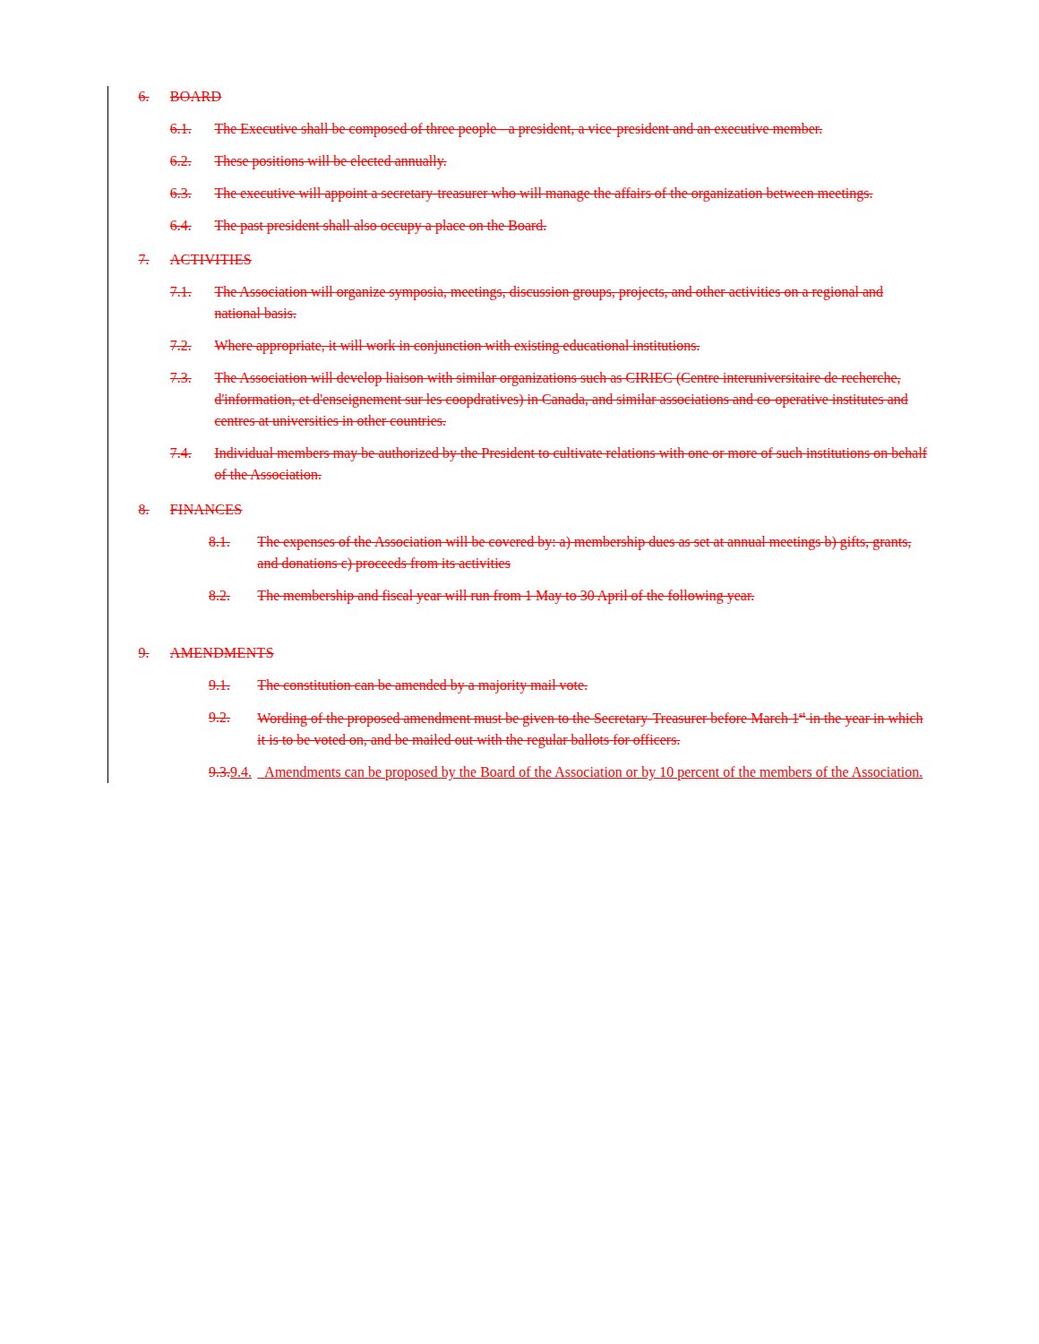6. BOARD
6.1. The Executive shall be composed of three people - a president, a vice-president and an executive member.
6.2. These positions will be elected annually.
6.3. The executive will appoint a secretary-treasurer who will manage the affairs of the organization between meetings.
6.4. The past president shall also occupy a place on the Board.
7. ACTIVITIES
7.1. The Association will organize symposia, meetings, discussion groups, projects, and other activities on a regional and national basis.
7.2. Where appropriate, it will work in conjunction with existing educational institutions.
7.3. The Association will develop liaison with similar organizations such as CIRIEC (Centre interuniversitaire de recherche, d'information, et d'enseignement sur les coopdratives) in Canada, and similar associations and co-operative institutes and centres at universities in other countries.
7.4. Individual members may be authorized by the President to cultivate relations with one or more of such institutions on behalf of the Association.
8. FINANCES
8.1. The expenses of the Association will be covered by: a) membership dues as set at annual meetings b) gifts, grants, and donations c) proceeds from its activities
8.2. The membership and fiscal year will run from 1 May to 30 April of the following year.
9. AMENDMENTS
9.1. The constitution can be amended by a majority mail vote.
9.2. Wording of the proposed amendment must be given to the Secretary-Treasurer before March 1st in the year in which it is to be voted on, and be mailed out with the regular ballots for officers.
9.3. 9.4. Amendments can be proposed by the Board of the Association or by 10 percent of the members of the Association.